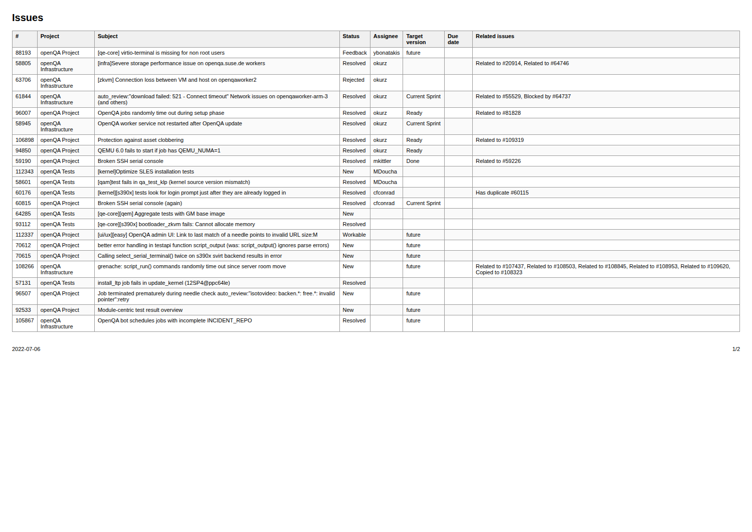Issues
| # | Project | Subject | Status | Assignee | Target version | Due date | Related issues |
| --- | --- | --- | --- | --- | --- | --- | --- |
| 88193 | openQA Project | [qe-core] virtio-terminal is missing for non root users | Feedback | ybonatakis | future | | |
| 58805 | openQA Infrastructure | [infra]Severe storage performance issue on openqa.suse.de workers | Resolved | okurz | | | Related to #20914, Related to #64746 |
| 63706 | openQA Infrastructure | [zkvm] Connection loss between VM and host on openqaworker2 | Rejected | okurz | | | |
| 61844 | openQA Infrastructure | auto_review:"download failed: 521 - Connect timeout" Network issues on openqaworker-arm-3 (and others) | Resolved | okurz | Current Sprint | | Related to #55529, Blocked by #64737 |
| 96007 | openQA Project | OpenQA jobs randomly time out during setup phase | Resolved | okurz | Ready | | Related to #81828 |
| 58945 | openQA Infrastructure | OpenQA worker service not restarted after OpenQA update | Resolved | okurz | Current Sprint | | |
| 106898 | openQA Project | Protection against asset clobbering | Resolved | okurz | Ready | | Related to #109319 |
| 94850 | openQA Project | QEMU 6.0 fails to start if job has QEMU_NUMA=1 | Resolved | okurz | Ready | | |
| 59190 | openQA Project | Broken SSH serial console | Resolved | mkittler | Done | | Related to #59226 |
| 112343 | openQA Tests | [kernel]Optimize SLES installation tests | New | MDoucha | | | |
| 58601 | openQA Tests | [qam]test fails in qa_test_klp (kernel source version mismatch) | Resolved | MDoucha | | | |
| 60176 | openQA Tests | [kernel][s390x] tests look for login prompt just after they are already logged in | Resolved | cfconrad | | | Has duplicate #60115 |
| 60815 | openQA Project | Broken SSH serial console (again) | Resolved | cfconrad | Current Sprint | | |
| 64285 | openQA Tests | [qe-core][qem] Aggregate tests with GM base image | New | | | | |
| 93112 | openQA Tests | [qe-core][s390x] bootloader_zkvm fails: Cannot allocate memory | Resolved | | | | |
| 112337 | openQA Project | [ui/ux][easy] OpenQA admin UI: Link to last match of a needle points to invalid URL size:M | Workable | | future | | |
| 70612 | openQA Project | better error handling in testapi function script_output (was: script_output() ignores parse errors) | New | | future | | |
| 70615 | openQA Project | Calling select_serial_terminal() twice on s390x svirt backend results in error | New | | future | | |
| 108266 | openQA Infrastructure | grenache: script_run() commands randomly time out since server room move | New | | future | | Related to #107437, Related to #108503, Related to #108845, Related to #108953, Related to #109620, Copied to #108323 |
| 57131 | openQA Tests | install_ltp job fails in update_kernel (12SP4@ppc64le) | Resolved | | | | |
| 96507 | openQA Project | Job terminated prematurely during needle check auto_review:"isotovideo: backen.*: free.*: invalid pointer":retry | New | | future | | |
| 92533 | openQA Project | Module-centric test result overview | New | | future | | |
| 105867 | openQA Infrastructure | OpenQA bot schedules jobs with incomplete INCIDENT_REPO | Resolved | | future | | |
2022-07-06 1/2